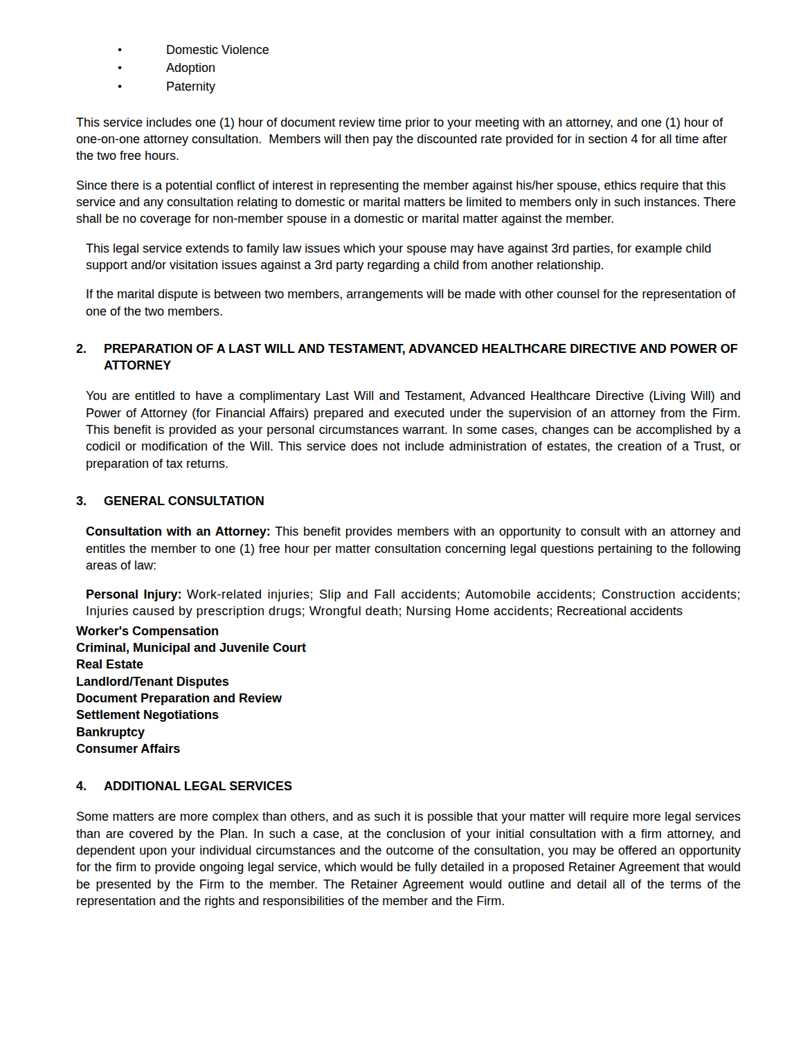Domestic Violence
Adoption
Paternity
This service includes one (1) hour of document review time prior to your meeting with an attorney, and one (1) hour of one-on-one attorney consultation. Members will then pay the discounted rate provided for in section 4 for all time after the two free hours.
Since there is a potential conflict of interest in representing the member against his/her spouse, ethics require that this service and any consultation relating to domestic or marital matters be limited to members only in such instances. There shall be no coverage for non-member spouse in a domestic or marital matter against the member.
This legal service extends to family law issues which your spouse may have against 3rd parties, for example child support and/or visitation issues against a 3rd party regarding a child from another relationship.
If the marital dispute is between two members, arrangements will be made with other counsel for the representation of one of the two members.
2.
Preparation of a Last Will and Testament, Advanced Healthcare Directive and Power of Attorney
You are entitled to have a complimentary Last Will and Testament, Advanced Healthcare Directive (Living Will) and Power of Attorney (for Financial Affairs) prepared and executed under the supervision of an attorney from the Firm. This benefit is provided as your personal circumstances warrant. In some cases, changes can be accomplished by a codicil or modification of the Will. This service does not include administration of estates, the creation of a Trust, or preparation of tax returns.
3.
General Consultation
Consultation with an Attorney: This benefit provides members with an opportunity to consult with an attorney and entitles the member to one (1) free hour per matter consultation concerning legal questions pertaining to the following areas of law:
Personal Injury: Work-related injuries; Slip and Fall accidents; Automobile accidents; Construction accidents; Injuries caused by prescription drugs; Wrongful death; Nursing Home accidents; Recreational accidents
Worker's Compensation
Criminal, Municipal and Juvenile Court
Real Estate
Landlord/Tenant Disputes
Document Preparation and Review
Settlement Negotiations
Bankruptcy
Consumer Affairs
4.
Additional Legal Services
Some matters are more complex than others, and as such it is possible that your matter will require more legal services than are covered by the Plan. In such a case, at the conclusion of your initial consultation with a firm attorney, and dependent upon your individual circumstances and the outcome of the consultation, you may be offered an opportunity for the firm to provide ongoing legal service, which would be fully detailed in a proposed Retainer Agreement that would be presented by the Firm to the member. The Retainer Agreement would outline and detail all of the terms of the representation and the rights and responsibilities of the member and the Firm.